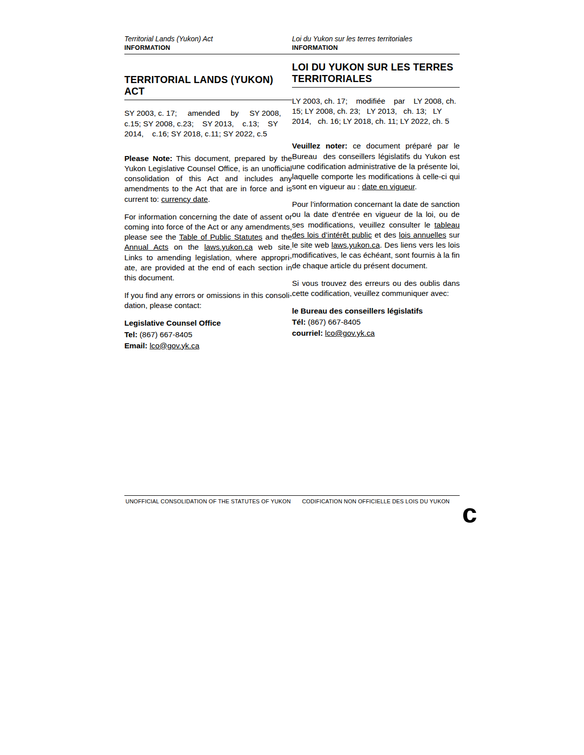| Territorial Lands (Yukon) Act INFORMATION | Loi du Yukon sur les terres territoriales INFORMATION |
| TERRITORIAL LANDS (YUKON) ACT SY 2003, c. 17; amended by SY 2008, c.15; SY 2008, c.23; SY 2013, c.13; SY 2014, c.16; SY 2018, c.11; SY 2022, c.5 Please Note: This document, prepared by the Yukon Legislative Counsel Office, is an unofficial consolidation of this Act and includes any amendments to the Act that are in force and is current to: currency date . For information concerning the date of assent or coming into force of the Act or any amendments, please see the Table of Public Statutes and the Annual Acts on the laws.yukon.ca web site. Links to amending legislation, where appropriate, are provided at the end of each section in this document. If you find any errors or omissions in this consolidation, please contact: Legislative Counsel Office Tel: (867) 667-8405 Email: lco@gov.yk.ca | LOI DU YUKON SUR LES TERRES TERRITORIALES LY 2003, ch. 17; modifiée par LY 2008, ch. 15; LY 2008, ch. 23; LY 2013, ch. 13; LY 2014, ch. 16; LY 2018, ch. 11; LY 2022, ch. 5 Veuillez noter: ce document préparé par le Bureau des conseillers législatifs du Yukon est une codification administrative de la présente loi, laquelle comporte les modifications à celle-ci qui sont en vigueur au : date en vigueur . Pour l’information concernant la date de sanction ou la date d’entrée en vigueur de la loi, ou de ses modifications, veuillez consulter le tableau des lois d’intérêt public et des lois annuelles sur le site web laws.yukon.ca . Des liens vers les lois modificatives, le cas échéant, sont fournis à la fin de chaque article du présent document. Si vous trouvez des erreurs ou des oublis dans cette codification, veuillez communiquer avec: le Bureau des conseillers législatifs Tél: (867) 667-8405 courriel: lco@gov.yk.ca |
| UNOFFICIAL CONSOLIDATION OF THE STATUTES OF YUKON | CODIFICATION NON OFFICIELLE DES LOIS DU YUKON |
c